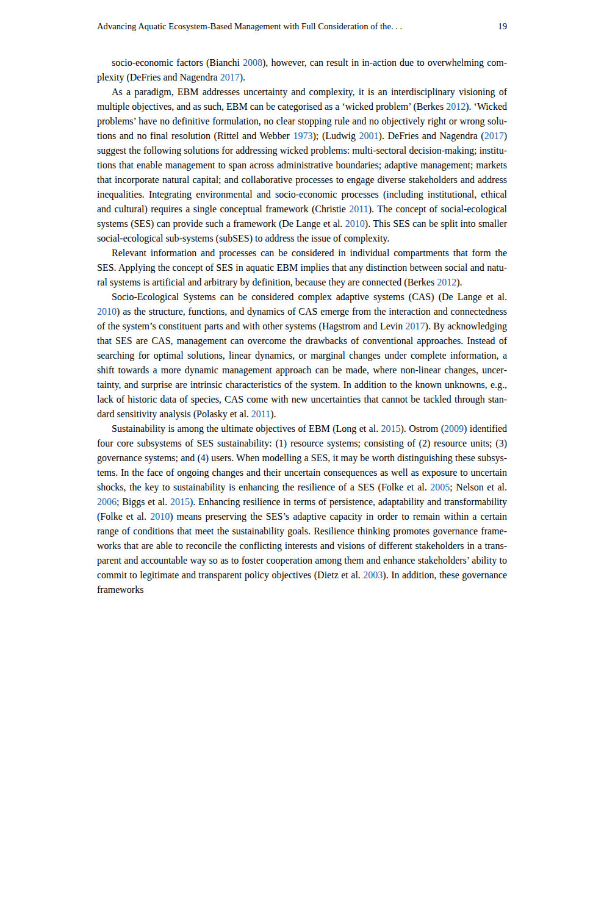Advancing Aquatic Ecosystem-Based Management with Full Consideration of the. . . 19
socio-economic factors (Bianchi 2008), however, can result in in-action due to overwhelming complexity (DeFries and Nagendra 2017).
As a paradigm, EBM addresses uncertainty and complexity, it is an interdisciplinary visioning of multiple objectives, and as such, EBM can be categorised as a ‘wicked problem’ (Berkes 2012). ‘Wicked problems’ have no definitive formulation, no clear stopping rule and no objectively right or wrong solutions and no final resolution (Rittel and Webber 1973); (Ludwig 2001). DeFries and Nagendra (2017) suggest the following solutions for addressing wicked problems: multi-sectoral decision-making; institutions that enable management to span across administrative boundaries; adaptive management; markets that incorporate natural capital; and collaborative processes to engage diverse stakeholders and address inequalities. Integrating environmental and socio-economic processes (including institutional, ethical and cultural) requires a single conceptual framework (Christie 2011). The concept of social-ecological systems (SES) can provide such a framework (De Lange et al. 2010). This SES can be split into smaller social-ecological sub-systems (subSES) to address the issue of complexity.
Relevant information and processes can be considered in individual compartments that form the SES. Applying the concept of SES in aquatic EBM implies that any distinction between social and natural systems is artificial and arbitrary by definition, because they are connected (Berkes 2012).
Socio-Ecological Systems can be considered complex adaptive systems (CAS) (De Lange et al. 2010) as the structure, functions, and dynamics of CAS emerge from the interaction and connectedness of the system’s constituent parts and with other systems (Hagstrom and Levin 2017). By acknowledging that SES are CAS, management can overcome the drawbacks of conventional approaches. Instead of searching for optimal solutions, linear dynamics, or marginal changes under complete information, a shift towards a more dynamic management approach can be made, where non-linear changes, uncertainty, and surprise are intrinsic characteristics of the system. In addition to the known unknowns, e.g., lack of historic data of species, CAS come with new uncertainties that cannot be tackled through standard sensitivity analysis (Polasky et al. 2011).
Sustainability is among the ultimate objectives of EBM (Long et al. 2015). Ostrom (2009) identified four core subsystems of SES sustainability: (1) resource systems; consisting of (2) resource units; (3) governance systems; and (4) users. When modelling a SES, it may be worth distinguishing these subsystems. In the face of ongoing changes and their uncertain consequences as well as exposure to uncertain shocks, the key to sustainability is enhancing the resilience of a SES (Folke et al. 2005; Nelson et al. 2006; Biggs et al. 2015). Enhancing resilience in terms of persistence, adaptability and transformability (Folke et al. 2010) means preserving the SES’s adaptive capacity in order to remain within a certain range of conditions that meet the sustainability goals. Resilience thinking promotes governance frameworks that are able to reconcile the conflicting interests and visions of different stakeholders in a transparent and accountable way so as to foster cooperation among them and enhance stakeholders’ ability to commit to legitimate and transparent policy objectives (Dietz et al. 2003). In addition, these governance frameworks